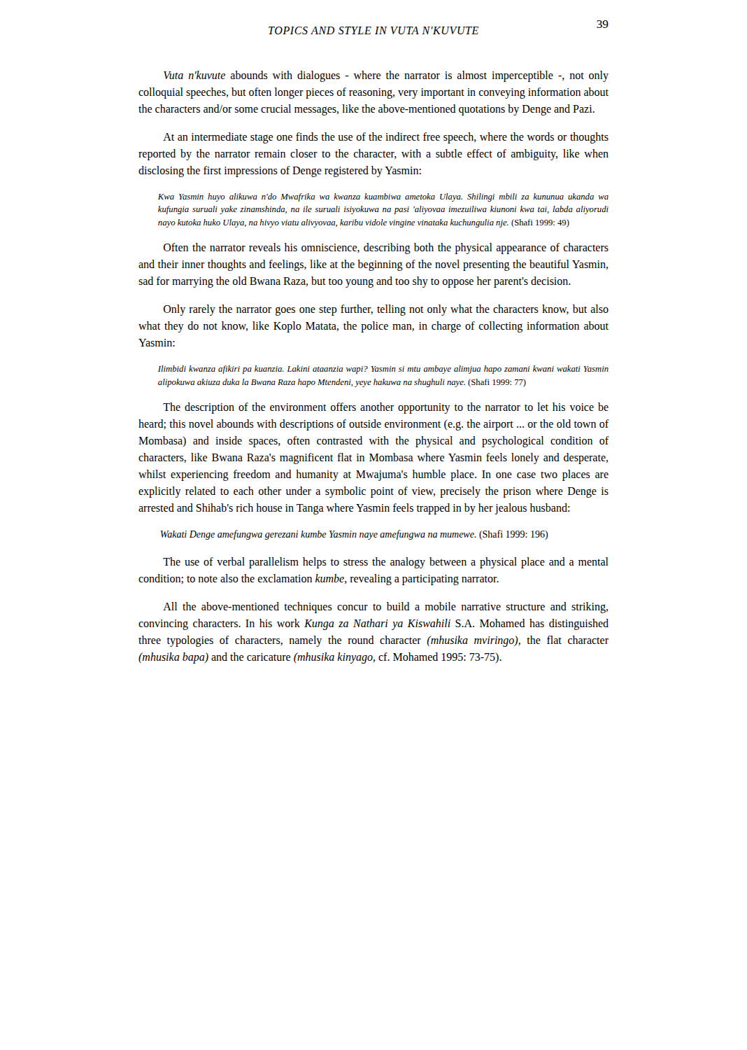39
TOPICS AND STYLE IN VUTA N'KUVUTE
Vuta n'kuvute abounds with dialogues - where the narrator is almost imperceptible -, not only colloquial speeches, but often longer pieces of reasoning, very important in conveying information about the characters and/or some crucial messages, like the above-mentioned quotations by Denge and Pazi.
At an intermediate stage one finds the use of the indirect free speech, where the words or thoughts reported by the narrator remain closer to the character, with a subtle effect of ambiguity, like when disclosing the first impressions of Denge registered by Yasmin:
Kwa Yasmin huyo alikuwa n'do Mwafrika wa kwanza kuambiwa ametoka Ulaya. Shilingi mbili za kununua ukanda wa kufungia suruali yake zinamshinda, na ile suruali isiyokuwa na pasi 'aliyovaa imezuiliwa kiunoni kwa tai, labda aliyorudi nayo kutoka huko Ulaya, na hivyo viatu alivyovaa, karibu vidole vingine vinataka kuchungulia nje. (Shafi 1999: 49)
Often the narrator reveals his omniscience, describing both the physical appearance of characters and their inner thoughts and feelings, like at the beginning of the novel presenting the beautiful Yasmin, sad for marrying the old Bwana Raza, but too young and too shy to oppose her parent's decision.
Only rarely the narrator goes one step further, telling not only what the characters know, but also what they do not know, like Koplo Matata, the police man, in charge of collecting information about Yasmin:
Ilimbidi kwanza afikiri pa kuanzia. Lakini ataanzia wapi? Yasmin si mtu ambaye alimjua hapo zamani kwani wakati Yasmin alipokuwa akiuza duka la Bwana Raza hapo Mtendeni, yeye hakuwa na shughuli naye. (Shafi 1999: 77)
The description of the environment offers another opportunity to the narrator to let his voice be heard; this novel abounds with descriptions of outside environment (e.g. the airport ... or the old town of Mombasa) and inside spaces, often contrasted with the physical and psychological condition of characters, like Bwana Raza's magnificent flat in Mombasa where Yasmin feels lonely and desperate, whilst experiencing freedom and humanity at Mwajuma's humble place. In one case two places are explicitly related to each other under a symbolic point of view, precisely the prison where Denge is arrested and Shihab's rich house in Tanga where Yasmin feels trapped in by her jealous husband:
Wakati Denge amefungwa gerezani kumbe Yasmin naye amefungwa na mumewe. (Shafi 1999: 196)
The use of verbal parallelism helps to stress the analogy between a physical place and a mental condition; to note also the exclamation kumbe, revealing a participating narrator.
All the above-mentioned techniques concur to build a mobile narrative structure and striking, convincing characters. In his work Kunga za Nathari ya Kiswahili S.A. Mohamed has distinguished three typologies of characters, namely the round character (mhusika mviringo), the flat character (mhusika bapa) and the caricature (mhusika kinyago, cf. Mohamed 1995: 73-75).